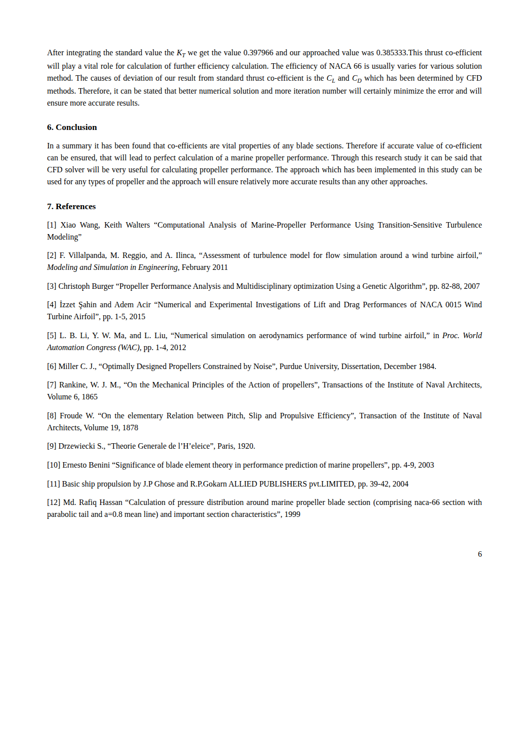After integrating the standard value the KT we get the value 0.397966 and our approached value was 0.385333.This thrust co-efficient will play a vital role for calculation of further efficiency calculation. The efficiency of NACA 66 is usually varies for various solution method. The causes of deviation of our result from standard thrust co-efficient is the CL and CD which has been determined by CFD methods. Therefore, it can be stated that better numerical solution and more iteration number will certainly minimize the error and will ensure more accurate results.
6. Conclusion
In a summary it has been found that co-efficients are vital properties of any blade sections. Therefore if accurate value of co-efficient can be ensured, that will lead to perfect calculation of a marine propeller performance. Through this research study it can be said that CFD solver will be very useful for calculating propeller performance. The approach which has been implemented in this study can be used for any types of propeller and the approach will ensure relatively more accurate results than any other approaches.
7. References
[1] Xiao Wang, Keith Walters “Computational Analysis of Marine-Propeller Performance Using Transition-Sensitive Turbulence Modeling”
[2] F. Villalpanda, M. Reggio, and A. Ilinca, “Assessment of turbulence model for flow simulation around a wind turbine airfoil,” Modeling and Simulation in Engineering, February 2011
[3] Christoph Burger “Propeller Performance Analysis and Multidisciplinary optimization Using a Genetic Algorithm”, pp. 82-88, 2007
[4] İzzet Şahin and Adem Acir “Numerical and Experimental Investigations of Lift and Drag Performances of NACA 0015 Wind Turbine Airfoil”, pp. 1-5, 2015
[5] L. B. Li, Y. W. Ma, and L. Liu, “Numerical simulation on aerodynamics performance of wind turbine airfoil,” in Proc. World Automation Congress (WAC), pp. 1-4, 2012
[6] Miller C. J., “Optimally Designed Propellers Constrained by Noise”, Purdue University, Dissertation, December 1984.
[7] Rankine, W. J. M., “On the Mechanical Principles of the Action of propellers”, Transactions of the Institute of Naval Architects, Volume 6, 1865
[8] Froude W. “On the elementary Relation between Pitch, Slip and Propulsive Efficiency”, Transaction of the Institute of Naval Architects, Volume 19, 1878
[9] Drzewiecki S., “Theorie Generale de l’H’eleice”, Paris, 1920.
[10] Ernesto Benini “Significance of blade element theory in performance prediction of marine propellers”, pp. 4-9, 2003
[11] Basic ship propulsion by J.P Ghose and R.P.Gokarn ALLIED PUBLISHERS pvt.LIMITED, pp. 39-42, 2004
[12] Md. Rafiq Hassan “Calculation of pressure distribution around marine propeller blade section (comprising naca-66 section with parabolic tail and a=0.8 mean line) and important section characteristics”, 1999
6